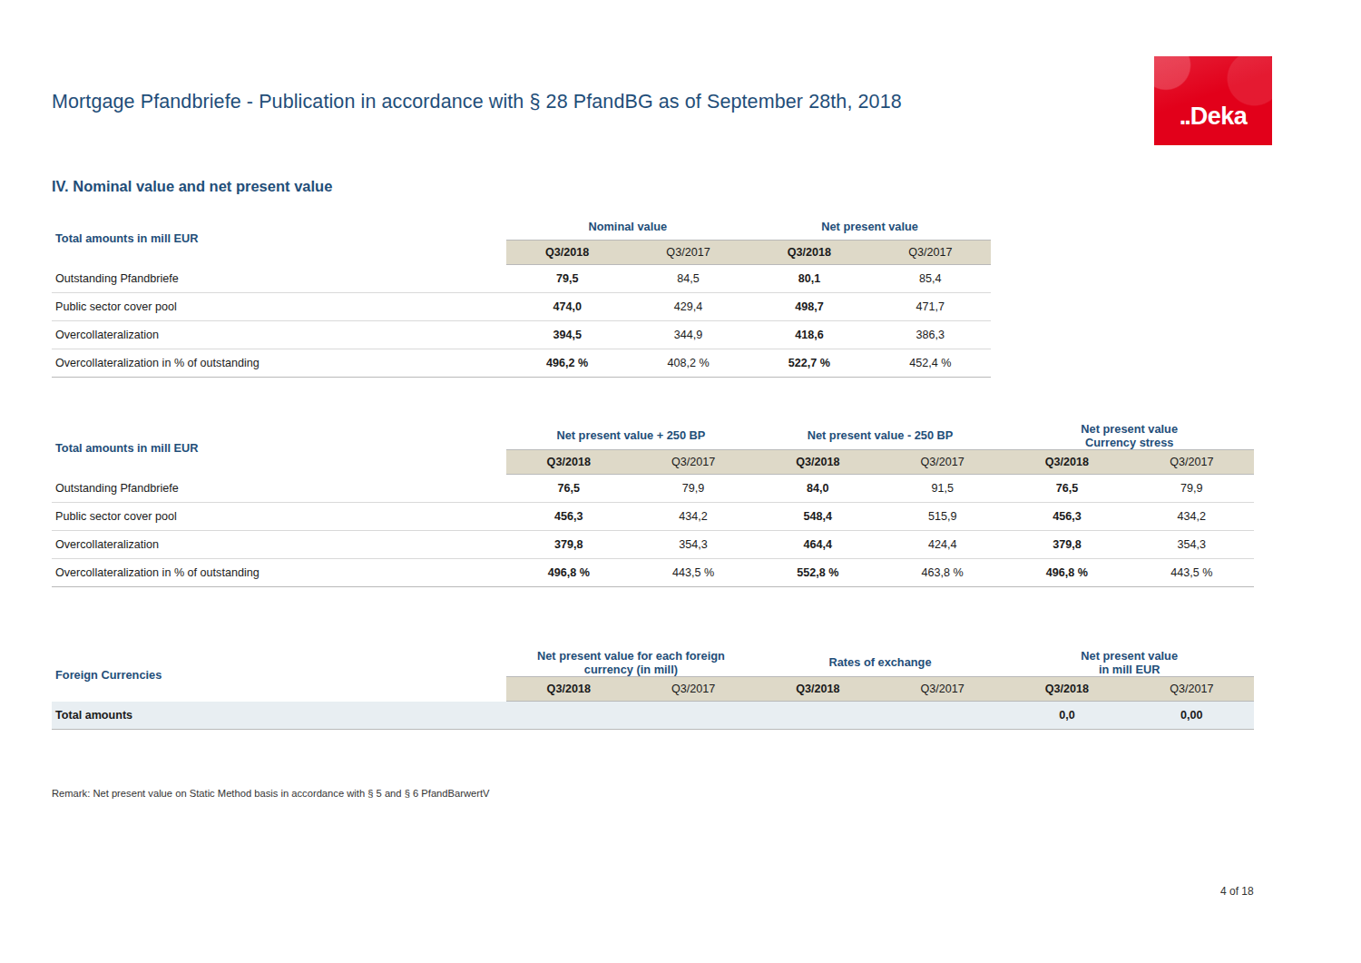Mortgage Pfandbriefe - Publication in accordance with § 28 PfandBG as of September 28th, 2018
.. Deka
IV. Nominal value and net present value
| Total amounts in mill EUR | Nominal value | Net present value |
| --- | --- | --- |
| Q3/2018 | Q3/2017 | Q3/2018 | Q3/2017 |
| Outstanding Pfandbriefe | 79,5 | 84,5 | 80,1 | 85,4 |
| Public sector cover pool | 474,0 | 429,4 | 498,7 | 471,7 |
| Overcollateralization | 394,5 | 344,9 | 418,6 | 386,3 |
| Overcollateralization in % of outstanding | 496,2 % | 408,2 % | 522,7 % | 452,4 % |
| Total amounts in mill EUR | Net present value + 250 BP | Net present value - 250 BP | Net present value Currency stress |
| --- | --- | --- | --- |
| Q3/2018 | Q3/2017 | Q3/2018 | Q3/2017 | Q3/2018 | Q3/2017 |
| Outstanding Pfandbriefe | 76,5 | 79,9 | 84,0 | 91,5 | 76,5 | 79,9 |
| Public sector cover pool | 456,3 | 434,2 | 548,4 | 515,9 | 456,3 | 434,2 |
| Overcollateralization | 379,8 | 354,3 | 464,4 | 424,4 | 379,8 | 354,3 |
| Overcollateralization in % of outstanding | 496,8 % | 443,5 % | 552,8 % | 463,8 % | 496,8 % | 443,5 % |
| Foreign Currencies | Net present value for each foreign currency (in mill) | Rates of exchange | Net present value in mill EUR |
| --- | --- | --- | --- |
| Q3/2018 | Q3/2017 | Q3/2018 | Q3/2017 | Q3/2018 | Q3/2017 |
| Total amounts | | | | | 0,0 | 0,00 |
Remark: Net present value on Static Method basis in accordance with § 5 and § 6 PfandBarwertV
4 of 18